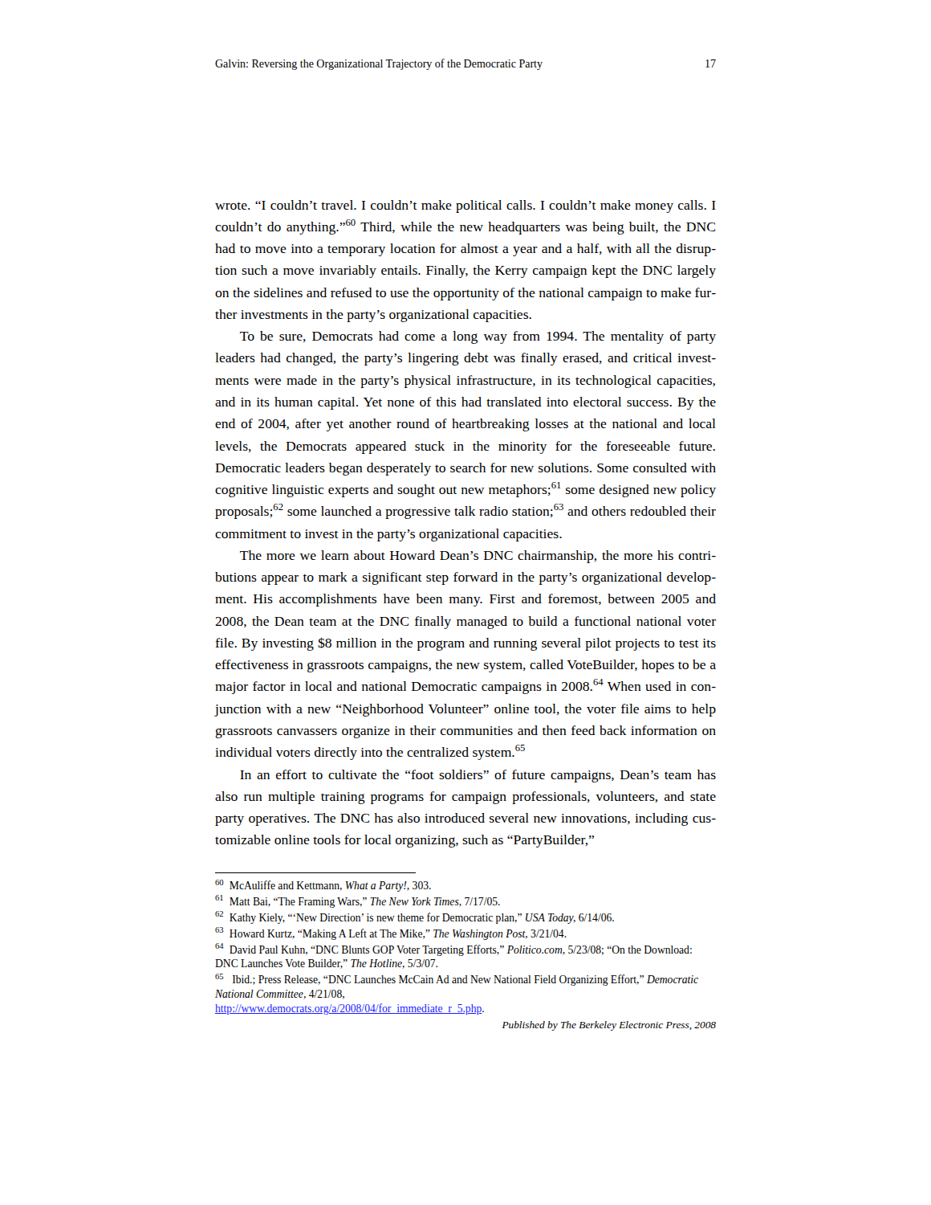Galvin: Reversing the Organizational Trajectory of the Democratic Party 17
wrote. “I couldn’t travel. I couldn’t make political calls. I couldn’t make money calls. I couldn’t do anything.”60 Third, while the new headquarters was being built, the DNC had to move into a temporary location for almost a year and a half, with all the disruption such a move invariably entails. Finally, the Kerry campaign kept the DNC largely on the sidelines and refused to use the opportunity of the national campaign to make further investments in the party’s organizational capacities.
To be sure, Democrats had come a long way from 1994. The mentality of party leaders had changed, the party’s lingering debt was finally erased, and critical investments were made in the party’s physical infrastructure, in its technological capacities, and in its human capital. Yet none of this had translated into electoral success. By the end of 2004, after yet another round of heartbreaking losses at the national and local levels, the Democrats appeared stuck in the minority for the foreseeable future. Democratic leaders began desperately to search for new solutions. Some consulted with cognitive linguistic experts and sought out new metaphors;61 some designed new policy proposals;62 some launched a progressive talk radio station;63 and others redoubled their commitment to invest in the party’s organizational capacities.
The more we learn about Howard Dean’s DNC chairmanship, the more his contributions appear to mark a significant step forward in the party’s organizational development. His accomplishments have been many. First and foremost, between 2005 and 2008, the Dean team at the DNC finally managed to build a functional national voter file. By investing $8 million in the program and running several pilot projects to test its effectiveness in grassroots campaigns, the new system, called VoteBuilder, hopes to be a major factor in local and national Democratic campaigns in 2008.64 When used in conjunction with a new “Neighborhood Volunteer” online tool, the voter file aims to help grassroots canvassers organize in their communities and then feed back information on individual voters directly into the centralized system.65
In an effort to cultivate the “foot soldiers” of future campaigns, Dean’s team has also run multiple training programs for campaign professionals, volunteers, and state party operatives. The DNC has also introduced several new innovations, including customizable online tools for local organizing, such as “PartyBuilder,”
60 McAuliffe and Kettmann, What a Party!, 303.
61 Matt Bai, “The Framing Wars,” The New York Times, 7/17/05.
62 Kathy Kiely, “‘New Direction’ is new theme for Democratic plan,” USA Today, 6/14/06.
63 Howard Kurtz, “Making A Left at The Mike,” The Washington Post, 3/21/04.
64 David Paul Kuhn, “DNC Blunts GOP Voter Targeting Efforts,” Politico.com, 5/23/08; “On the Download: DNC Launches Vote Builder,” The Hotline, 5/3/07.
65 Ibid.; Press Release, “DNC Launches McCain Ad and New National Field Organizing Effort,” Democratic National Committee, 4/21/08,
http://www.democrats.org/a/2008/04/for_immediate_r_5.php.
Published by The Berkeley Electronic Press, 2008